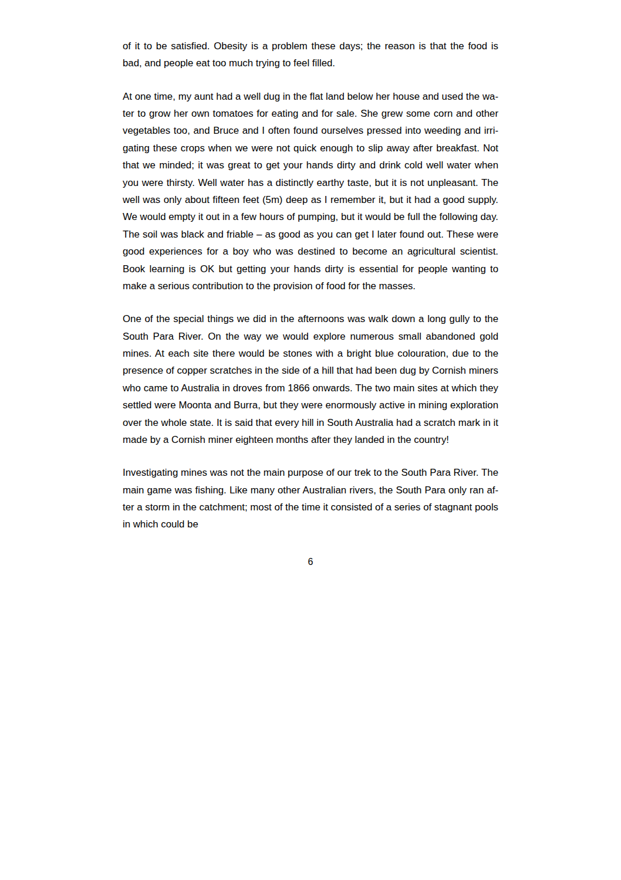of it to be satisfied. Obesity is a problem these days; the reason is that the food is bad, and people eat too much trying to feel filled.
At one time, my aunt had a well dug in the flat land below her house and used the water to grow her own tomatoes for eating and for sale. She grew some corn and other vegetables too, and Bruce and I often found ourselves pressed into weeding and irrigating these crops when we were not quick enough to slip away after breakfast. Not that we minded; it was great to get your hands dirty and drink cold well water when you were thirsty. Well water has a distinctly earthy taste, but it is not unpleasant. The well was only about fifteen feet (5m) deep as I remember it, but it had a good supply. We would empty it out in a few hours of pumping, but it would be full the following day. The soil was black and friable – as good as you can get I later found out. These were good experiences for a boy who was destined to become an agricultural scientist. Book learning is OK but getting your hands dirty is essential for people wanting to make a serious contribution to the provision of food for the masses.
One of the special things we did in the afternoons was walk down a long gully to the South Para River. On the way we would explore numerous small abandoned gold mines. At each site there would be stones with a bright blue colouration, due to the presence of copper scratches in the side of a hill that had been dug by Cornish miners who came to Australia in droves from 1866 onwards. The two main sites at which they settled were Moonta and Burra, but they were enormously active in mining exploration over the whole state. It is said that every hill in South Australia had a scratch mark in it made by a Cornish miner eighteen months after they landed in the country!
Investigating mines was not the main purpose of our trek to the South Para River. The main game was fishing. Like many other Australian rivers, the South Para only ran after a storm in the catchment; most of the time it consisted of a series of stagnant pools in which could be
6